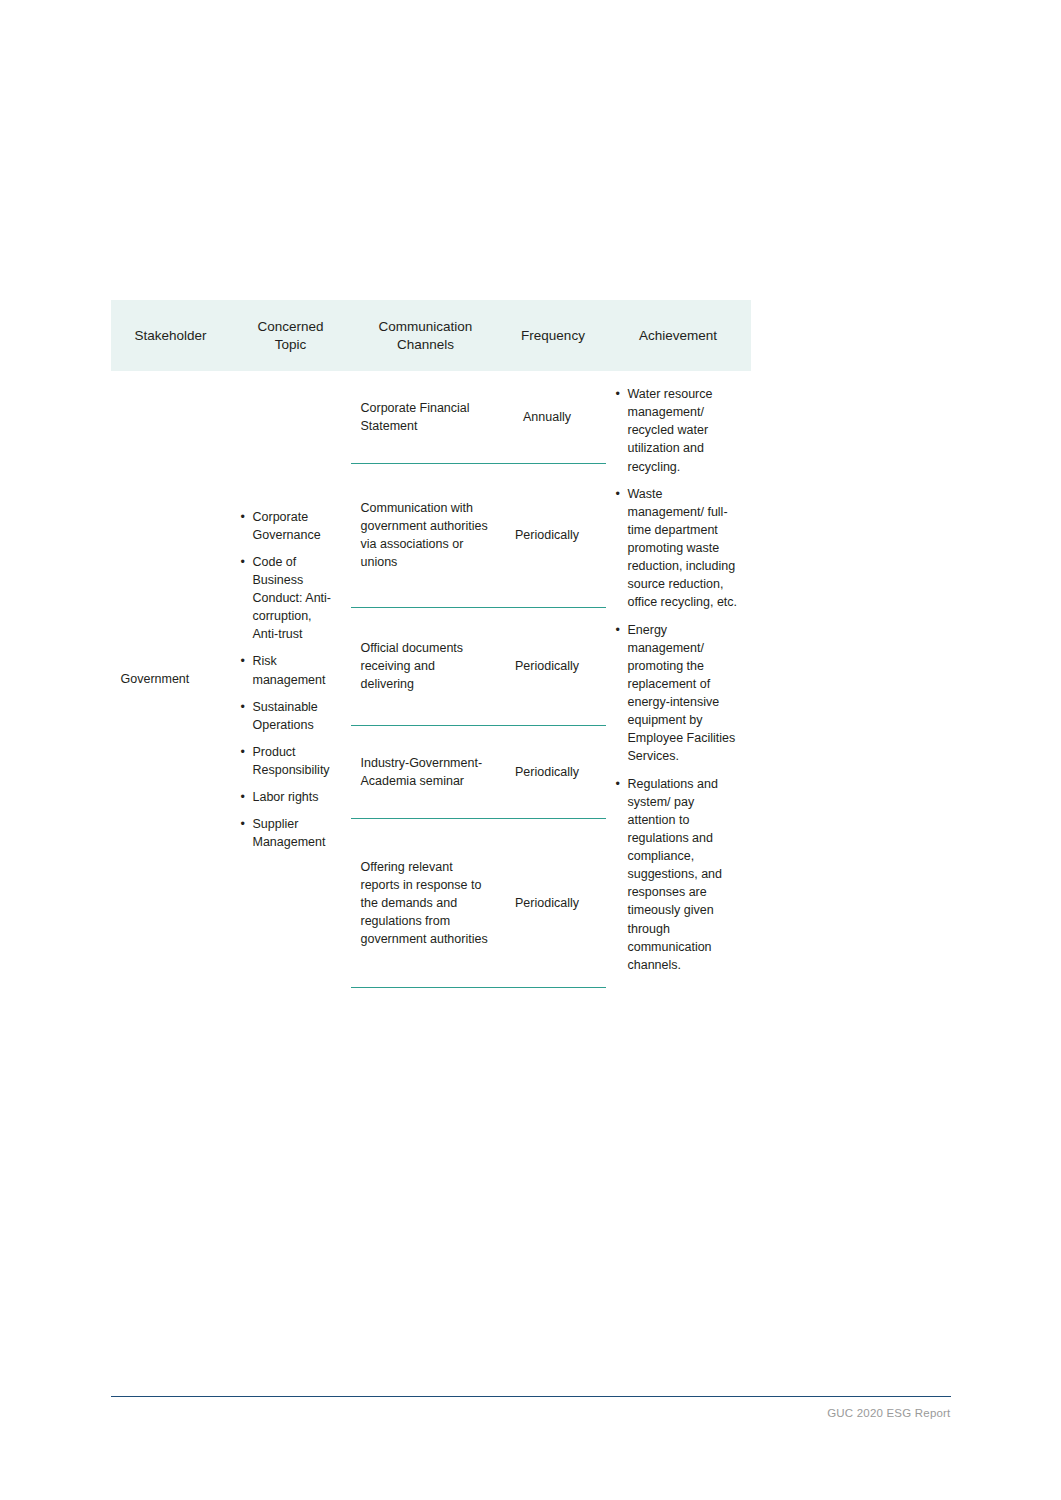| Stakeholder | Concerned Topic | Communication Channels | Frequency | Achievement |
| --- | --- | --- | --- | --- |
| Government | Corporate Governance Code of Business Conduct: Anti-corruption, Anti-trust Risk management Sustainable Operations Product Responsibility Labor rights Supplier Management | Corporate Financial Statement | Annually | Water resource management/ recycled water utilization and recycling. Waste management/ full-time department promoting waste reduction, including source reduction, office recycling, etc. Energy management/ promoting the replacement of energy-intensive equipment by Employee Facilities Services. Regulations and system/ pay attention to regulations and compliance, suggestions, and responses are timeously given through communication channels. |
| Communication with government authorities via associations or unions | Periodically |
| Official documents receiving and delivering | Periodically |
| Industry-Government-Academia seminar | Periodically |
| Offering relevant reports in response to the demands and regulations from government authorities | Periodically |
GUC 2020 ESG Report